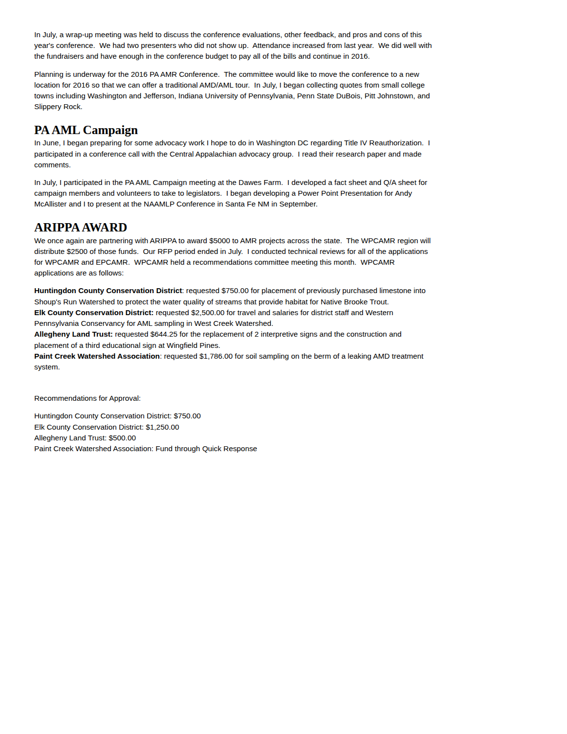In July, a wrap-up meeting was held to discuss the conference evaluations, other feedback, and pros and cons of this year's conference. We had two presenters who did not show up. Attendance increased from last year. We did well with the fundraisers and have enough in the conference budget to pay all of the bills and continue in 2016.
Planning is underway for the 2016 PA AMR Conference. The committee would like to move the conference to a new location for 2016 so that we can offer a traditional AMD/AML tour. In July, I began collecting quotes from small college towns including Washington and Jefferson, Indiana University of Pennsylvania, Penn State DuBois, Pitt Johnstown, and Slippery Rock.
PA AML Campaign
In June, I began preparing for some advocacy work I hope to do in Washington DC regarding Title IV Reauthorization. I participated in a conference call with the Central Appalachian advocacy group. I read their research paper and made comments.
In July, I participated in the PA AML Campaign meeting at the Dawes Farm. I developed a fact sheet and Q/A sheet for campaign members and volunteers to take to legislators. I began developing a Power Point Presentation for Andy McAllister and I to present at the NAAMLP Conference in Santa Fe NM in September.
ARIPPA AWARD
We once again are partnering with ARIPPA to award $5000 to AMR projects across the state. The WPCAMR region will distribute $2500 of those funds. Our RFP period ended in July. I conducted technical reviews for all of the applications for WPCAMR and EPCAMR. WPCAMR held a recommendations committee meeting this month. WPCAMR applications are as follows:
Huntingdon County Conservation District: requested $750.00 for placement of previously purchased limestone into Shoup's Run Watershed to protect the water quality of streams that provide habitat for Native Brooke Trout.
Elk County Conservation District: requested $2,500.00 for travel and salaries for district staff and Western Pennsylvania Conservancy for AML sampling in West Creek Watershed.
Allegheny Land Trust: requested $644.25 for the replacement of 2 interpretive signs and the construction and placement of a third educational sign at Wingfield Pines.
Paint Creek Watershed Association: requested $1,786.00 for soil sampling on the berm of a leaking AMD treatment system.
Recommendations for Approval:
Huntingdon County Conservation District: $750.00
Elk County Conservation District: $1,250.00
Allegheny Land Trust: $500.00
Paint Creek Watershed Association: Fund through Quick Response